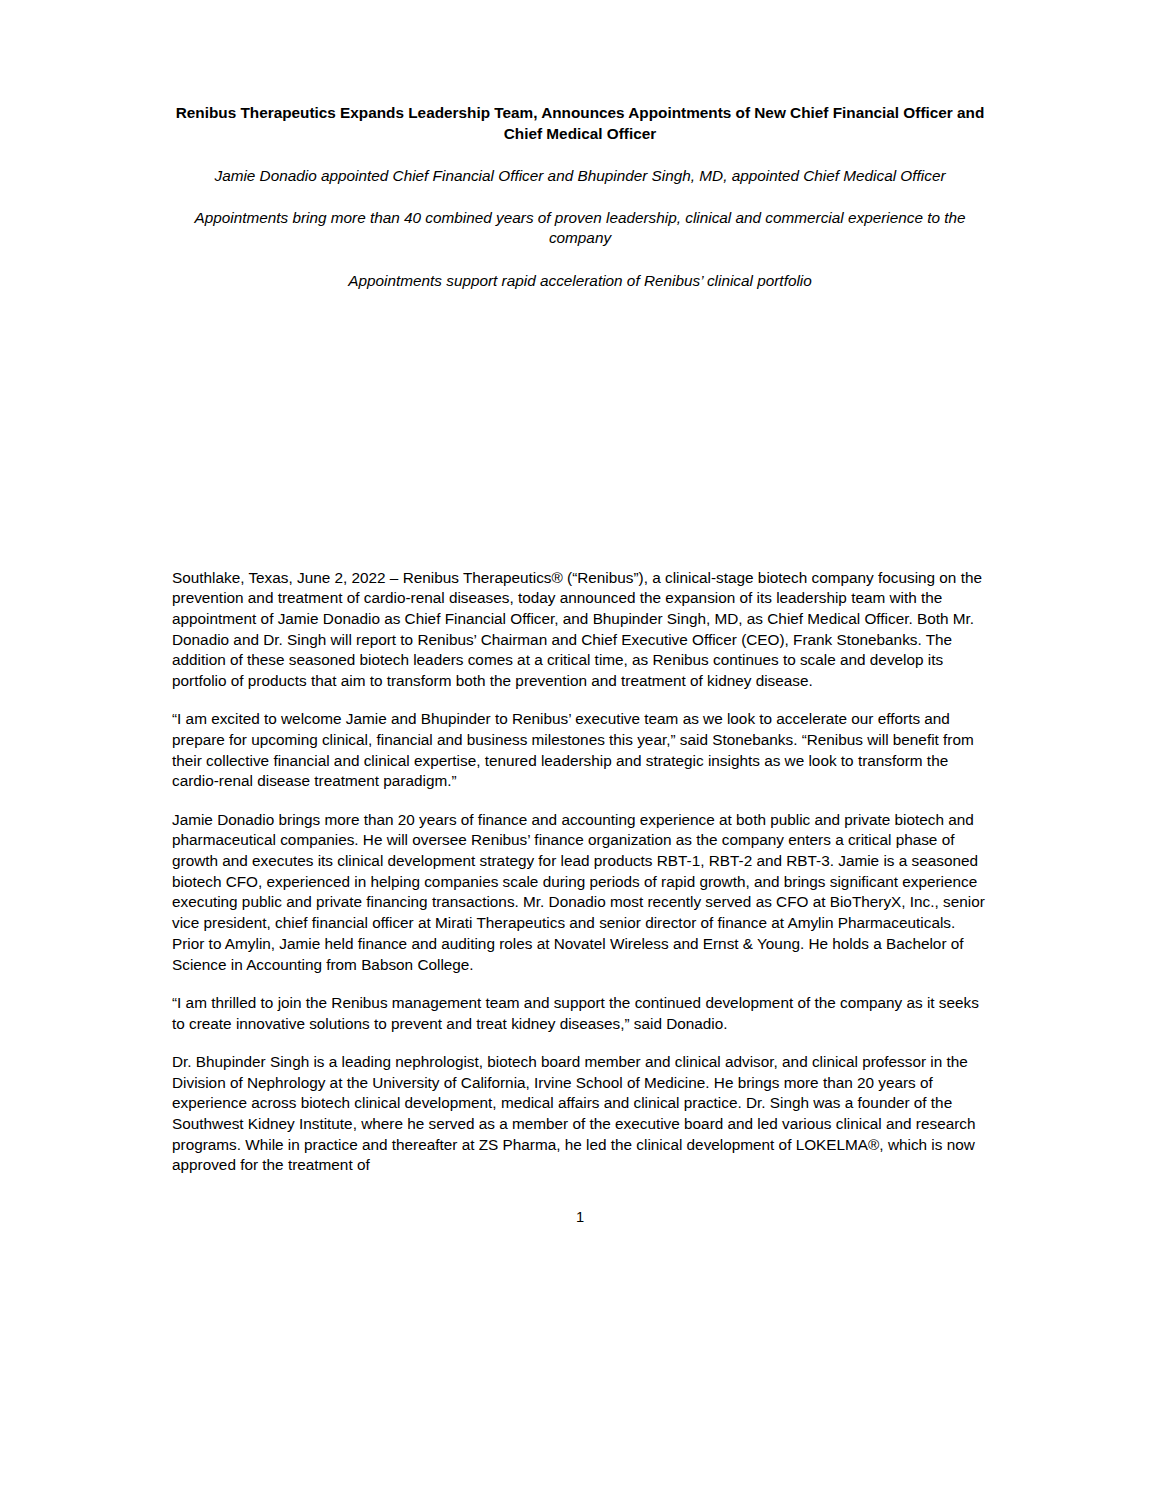Renibus Therapeutics Expands Leadership Team, Announces Appointments of New Chief Financial Officer and Chief Medical Officer
Jamie Donadio appointed Chief Financial Officer and Bhupinder Singh, MD, appointed Chief Medical Officer
Appointments bring more than 40 combined years of proven leadership, clinical and commercial experience to the company
Appointments support rapid acceleration of Renibus’ clinical portfolio
Southlake, Texas, June 2, 2022 – Renibus Therapeutics® (“Renibus”), a clinical-stage biotech company focusing on the prevention and treatment of cardio-renal diseases, today announced the expansion of its leadership team with the appointment of Jamie Donadio as Chief Financial Officer, and Bhupinder Singh, MD, as Chief Medical Officer. Both Mr. Donadio and Dr. Singh will report to Renibus’ Chairman and Chief Executive Officer (CEO), Frank Stonebanks. The addition of these seasoned biotech leaders comes at a critical time, as Renibus continues to scale and develop its portfolio of products that aim to transform both the prevention and treatment of kidney disease.
“I am excited to welcome Jamie and Bhupinder to Renibus’ executive team as we look to accelerate our efforts and prepare for upcoming clinical, financial and business milestones this year,” said Stonebanks. “Renibus will benefit from their collective financial and clinical expertise, tenured leadership and strategic insights as we look to transform the cardio-renal disease treatment paradigm.”
Jamie Donadio brings more than 20 years of finance and accounting experience at both public and private biotech and pharmaceutical companies. He will oversee Renibus’ finance organization as the company enters a critical phase of growth and executes its clinical development strategy for lead products RBT-1, RBT-2 and RBT-3. Jamie is a seasoned biotech CFO, experienced in helping companies scale during periods of rapid growth, and brings significant experience executing public and private financing transactions. Mr. Donadio most recently served as CFO at BioTheryX, Inc., senior vice president, chief financial officer at Mirati Therapeutics and senior director of finance at Amylin Pharmaceuticals. Prior to Amylin, Jamie held finance and auditing roles at Novatel Wireless and Ernst & Young. He holds a Bachelor of Science in Accounting from Babson College.
“I am thrilled to join the Renibus management team and support the continued development of the company as it seeks to create innovative solutions to prevent and treat kidney diseases,” said Donadio.
Dr. Bhupinder Singh is a leading nephrologist, biotech board member and clinical advisor, and clinical professor in the Division of Nephrology at the University of California, Irvine School of Medicine. He brings more than 20 years of experience across biotech clinical development, medical affairs and clinical practice. Dr. Singh was a founder of the Southwest Kidney Institute, where he served as a member of the executive board and led various clinical and research programs. While in practice and thereafter at ZS Pharma, he led the clinical development of LOKELMA®, which is now approved for the treatment of
1